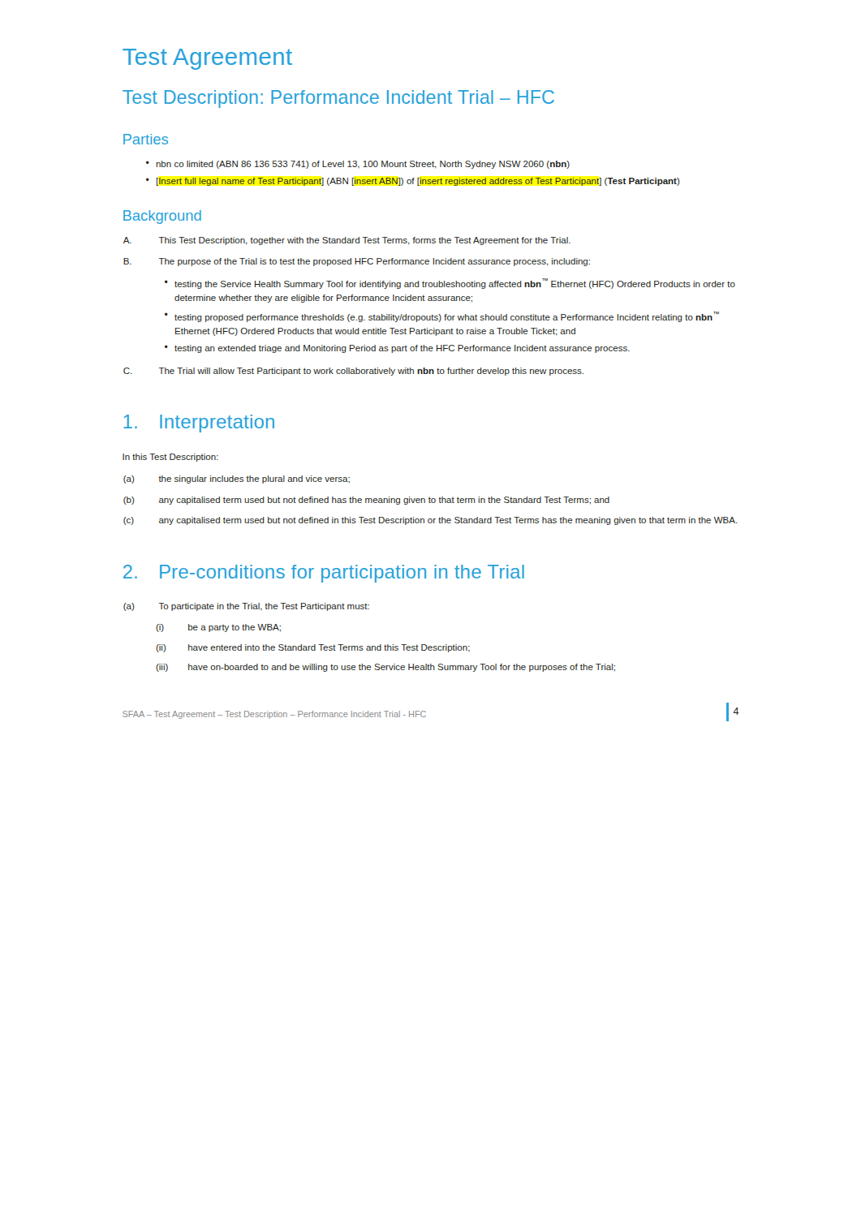Test Agreement
Test Description: Performance Incident Trial – HFC
Parties
nbn co limited (ABN 86 136 533 741) of Level 13, 100 Mount Street, North Sydney NSW 2060 (nbn)
[Insert full legal name of Test Participant] (ABN [insert ABN]) of [insert registered address of Test Participant] (Test Participant)
Background
A.
This Test Description, together with the Standard Test Terms, forms the Test Agreement for the Trial.
B.
The purpose of the Trial is to test the proposed HFC Performance Incident assurance process, including:
testing the Service Health Summary Tool for identifying and troubleshooting affected nbn™ Ethernet (HFC) Ordered Products in order to determine whether they are eligible for Performance Incident assurance;
testing proposed performance thresholds (e.g. stability/dropouts) for what should constitute a Performance Incident relating to nbn™ Ethernet (HFC) Ordered Products that would entitle Test Participant to raise a Trouble Ticket; and
testing an extended triage and Monitoring Period as part of the HFC Performance Incident assurance process.
C.
The Trial will allow Test Participant to work collaboratively with nbn to further develop this new process.
1. Interpretation
In this Test Description:
(a)
the singular includes the plural and vice versa;
(b)
any capitalised term used but not defined has the meaning given to that term in the Standard Test Terms; and
(c)
any capitalised term used but not defined in this Test Description or the Standard Test Terms has the meaning given to that term in the WBA.
2. Pre-conditions for participation in the Trial
(a)
To participate in the Trial, the Test Participant must:
(i)
be a party to the WBA;
(ii)
have entered into the Standard Test Terms and this Test Description;
(iii)
have on-boarded to and be willing to use the Service Health Summary Tool for the purposes of the Trial;
SFAA – Test Agreement – Test Description – Performance Incident Trial - HFC
4